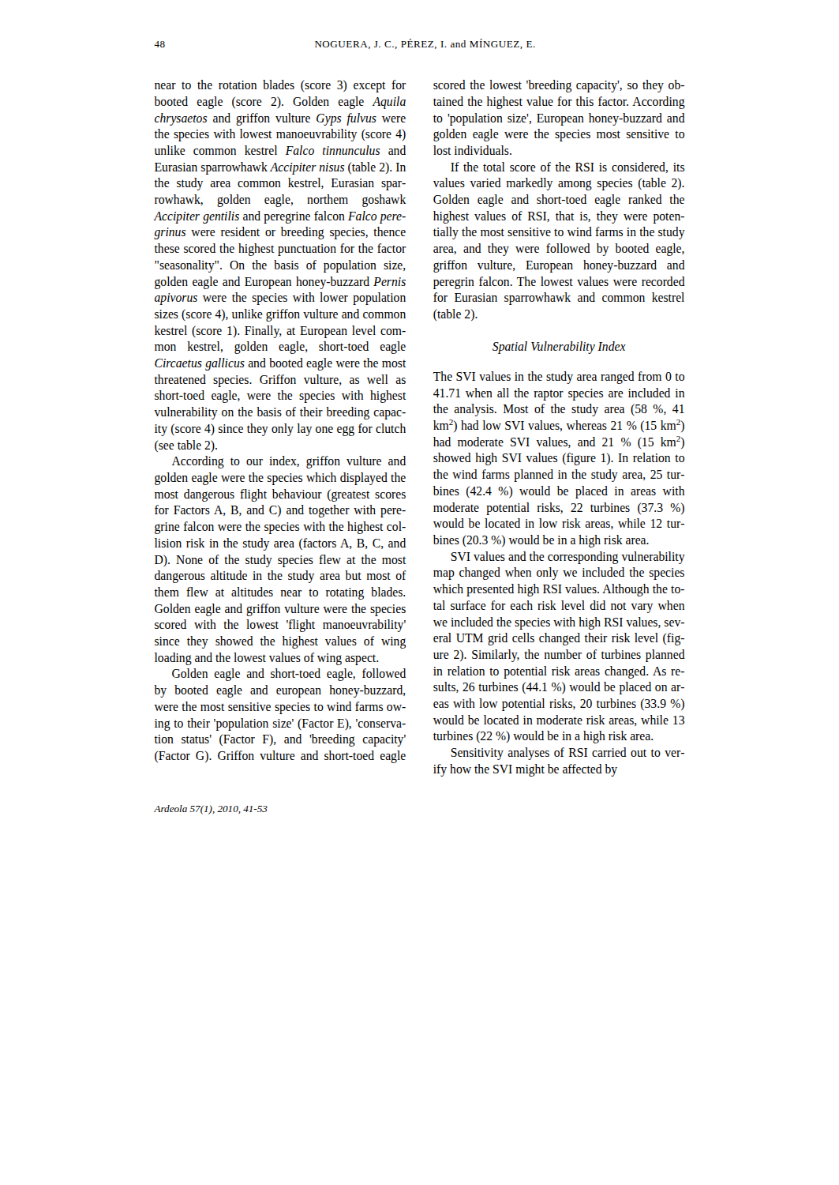48 NOGUERA, J. C., PÉREZ, I. and MÍNGUEZ, E.
near to the rotation blades (score 3) except for booted eagle (score 2). Golden eagle Aquila chrysaetos and griffon vulture Gyps fulvus were the species with lowest manoeuvrability (score 4) unlike common kestrel Falco tinnunculus and Eurasian sparrowhawk Accipiter nisus (table 2). In the study area common kestrel, Eurasian sparrowhawk, golden eagle, northem goshawk Accipiter gentilis and peregrine falcon Falco peregrinus were resident or breeding species, thence these scored the highest punctuation for the factor "seasonality". On the basis of population size, golden eagle and European honey-buzzard Pernis apivorus were the species with lower population sizes (score 4), unlike griffon vulture and common kestrel (score 1). Finally, at European level common kestrel, golden eagle, short-toed eagle Circaetus gallicus and booted eagle were the most threatened species. Griffon vulture, as well as short-toed eagle, were the species with highest vulnerability on the basis of their breeding capacity (score 4) since they only lay one egg for clutch (see table 2).
According to our index, griffon vulture and golden eagle were the species which displayed the most dangerous flight behaviour (greatest scores for Factors A, B, and C) and together with peregrine falcon were the species with the highest collision risk in the study area (factors A, B, C, and D). None of the study species flew at the most dangerous altitude in the study area but most of them flew at altitudes near to rotating blades. Golden eagle and griffon vulture were the species scored with the lowest 'flight manoeuvrability' since they showed the highest values of wing loading and the lowest values of wing aspect.
Golden eagle and short-toed eagle, followed by booted eagle and european honey-buzzard, were the most sensitive species to wind farms owing to their 'population size' (Factor E), 'conservation status' (Factor F), and 'breeding capacity' (Factor G). Griffon vulture and short-toed eagle scored the lowest 'breeding capacity', so they obtained the highest value for this factor. According to 'population size', European honey-buzzard and golden eagle were the species most sensitive to lost individuals.
If the total score of the RSI is considered, its values varied markedly among species (table 2). Golden eagle and short-toed eagle ranked the highest values of RSI, that is, they were potentially the most sensitive to wind farms in the study area, and they were followed by booted eagle, griffon vulture, European honey-buzzard and peregrin falcon. The lowest values were recorded for Eurasian sparrowhawk and common kestrel (table 2).
Spatial Vulnerability Index
The SVI values in the study area ranged from 0 to 41.71 when all the raptor species are included in the analysis. Most of the study area (58 %, 41 km2) had low SVI values, whereas 21 % (15 km2) had moderate SVI values, and 21 % (15 km2) showed high SVI values (figure 1). In relation to the wind farms planned in the study area, 25 turbines (42.4 %) would be placed in areas with moderate potential risks, 22 turbines (37.3 %) would be located in low risk areas, while 12 turbines (20.3 %) would be in a high risk area.
SVI values and the corresponding vulnerability map changed when only we included the species which presented high RSI values. Although the total surface for each risk level did not vary when we included the species with high RSI values, several UTM grid cells changed their risk level (figure 2). Similarly, the number of turbines planned in relation to potential risk areas changed. As results, 26 turbines (44.1 %) would be placed on areas with low potential risks, 20 turbines (33.9 %) would be located in moderate risk areas, while 13 turbines (22 %) would be in a high risk area.
Sensitivity analyses of RSI carried out to verify how the SVI might be affected by
Ardeola 57(1), 2010, 41-53